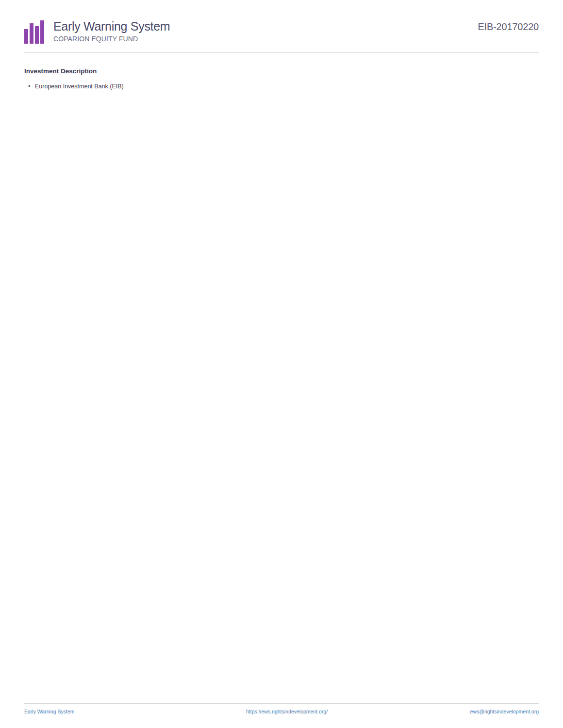Early Warning System
COPARION EQUITY FUND
EIB-20170220
Investment Description
European Investment Bank (EIB)
Early Warning System
https://ews.rightsindevelopment.org/
ews@rightsindevelopment.org